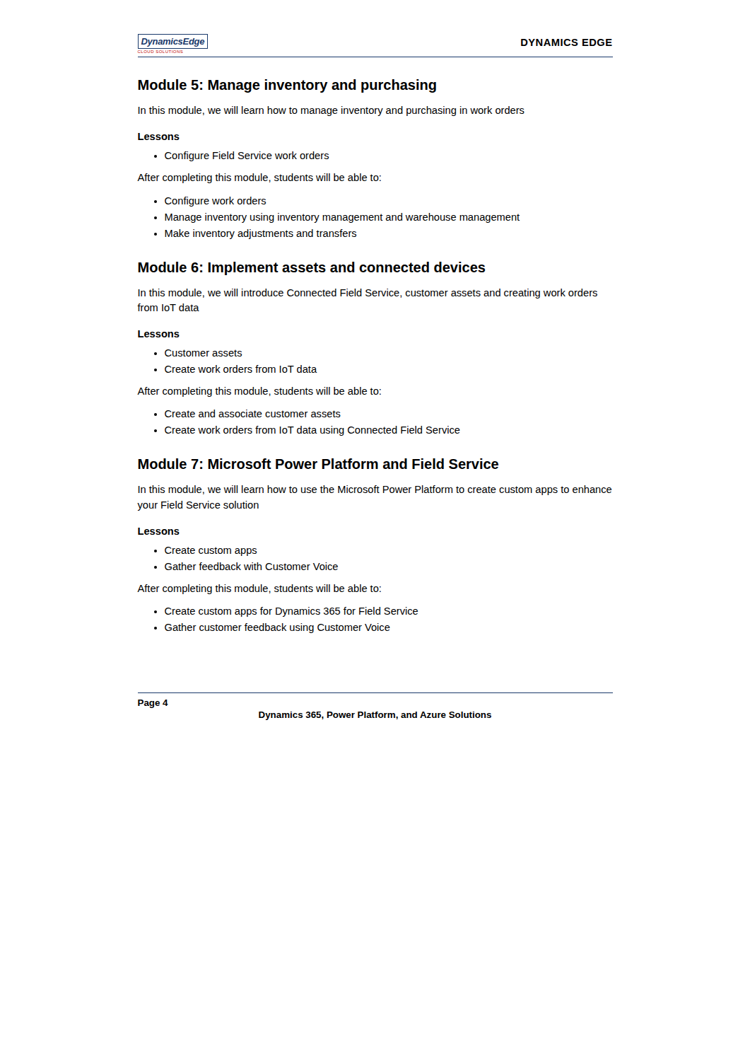DynamicsEdge
CLOUD SOLUTIONS
DYNAMICS EDGE
Module 5: Manage inventory and purchasing
In this module, we will learn how to manage inventory and purchasing in work orders
Lessons
Configure Field Service work orders
After completing this module, students will be able to:
Configure work orders
Manage inventory using inventory management and warehouse management
Make inventory adjustments and transfers
Module 6: Implement assets and connected devices
In this module, we will introduce Connected Field Service, customer assets and creating work orders from IoT data
Lessons
Customer assets
Create work orders from IoT data
After completing this module, students will be able to:
Create and associate customer assets
Create work orders from IoT data using Connected Field Service
Module 7: Microsoft Power Platform and Field Service
In this module, we will learn how to use the Microsoft Power Platform to create custom apps to enhance your Field Service solution
Lessons
Create custom apps
Gather feedback with Customer Voice
After completing this module, students will be able to:
Create custom apps for Dynamics 365 for Field Service
Gather customer feedback using Customer Voice
Page 4
Dynamics 365, Power Platform, and Azure Solutions